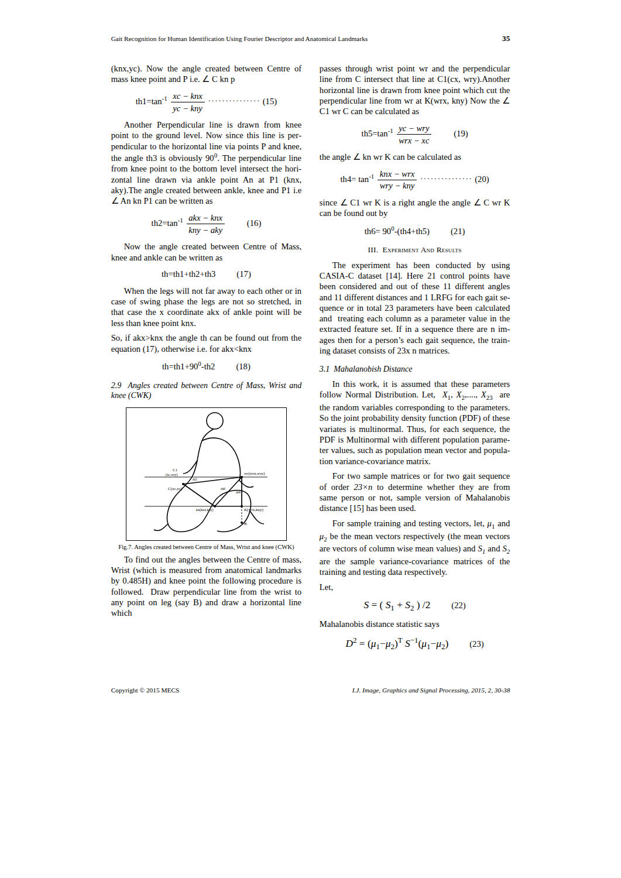Gait Recognition for Human Identification Using Fourier Descriptor and Anatomical Landmarks
35
(knx,yc). Now the angle created between Centre of mass knee point and P i.e. ∠ C kn p
th1=tan-1 xc − knx yc − kny ··············· (15)
Another Perpendicular line is drawn from knee point to the ground level. Now since this line is perpendicular to the horizontal line via points P and knee, the angle th3 is obviously 900. The perpendicular line from knee point to the bottom level intersect the horizontal line drawn via ankle point An at P1 (knx, aky).The angle created between ankle, knee and P1 i.e ∠ An kn P1 can be written as
th2=tan-1 akx − knx kny − aky (16)
Now the angle created between Centre of Mass, knee and ankle can be written as
th=th1+th2+th3 (17)
When the legs will not far away to each other or in case of swing phase the legs are not so stretched, in that case the x coordinate akx of ankle point will be less than knee point knx.
So, if akx>knx the angle th can be found out from the equation (17), otherwise i.e. for akx<knx
th=th1+900-th2 (18)
2.9 Angles created between Centre of Mass, Wrist and knee (CWK)
C1 (xc,wry) wr(wrx,wry) C(xc,yc) kn(knx,kny) K(wrx,kny) B th5 th6 th4
Fig.7. Angles created between Centre of Mass, Wrist and knee (CWK)
To find out the angles between the Centre of mass, Wrist (which is measured from anatomical landmarks by 0.485H) and knee point the following procedure is followed. Draw perpendicular line from the wrist to any point on leg (say B) and draw a horizontal line which
passes through wrist point wr and the perpendicular line from C intersect that line at C1(cx, wry).Another horizontal line is drawn from knee point which cut the perpendicular line from wr at K(wrx, kny) Now the ∠ C1 wr C can be calculated as
th5=tan-1 yc − wry wrx − xc (19)
the angle ∠ kn wr K can be calculated as
th4= tan-1 knx − wrx wry − kny ··············· (20)
since ∠ C1 wr K is a right angle the angle ∠ C wr K can be found out by
th6= 900-(th4+th5) (21)
III. Experiment And Results
The experiment has been conducted by using CASIA-C dataset [14]. Here 21 control points have been considered and out of these 11 different angles and 11 different distances and 1 LRFG for each gait sequence or in total 23 parameters have been calculated and treating each column as a parameter value in the extracted feature set. If in a sequence there are n images then for a person’s each gait sequence, the training dataset consists of 23x n matrices.
3.1 Mahalanobish Distance
In this work, it is assumed that these parameters follow Normal Distribution. Let, X 1, X 2,...., X 23 are the random variables corresponding to the parameters. So the joint probability density function (PDF) of these variates is multinormal. Thus, for each sequence, the PDF is Multinormal with different population parameter values, such as population mean vector and population variance-covariance matrix.
For two sample matrices or for two gait sequence of order 23×n to determine whether they are from same person or not, sample version of Mahalanobis distance [15] has been used.
For sample training and testing vectors, let, μ 1 and μ 2 be the mean vectors respectively (the mean vectors are vectors of column wise mean values) and S1 and S2 are the sample variance-covariance matrices of the training and testing data respectively.
Let,
S = ( S 1 + S 2 ) /2 (22)
Mahalanobis distance statistic says
D 2 = (μ 1−μ 2)T S−1(μ 1−μ 2) (23)
Copyright © 2015 MECS
I.J. Image, Graphics and Signal Processing, 2015, 2, 30-38